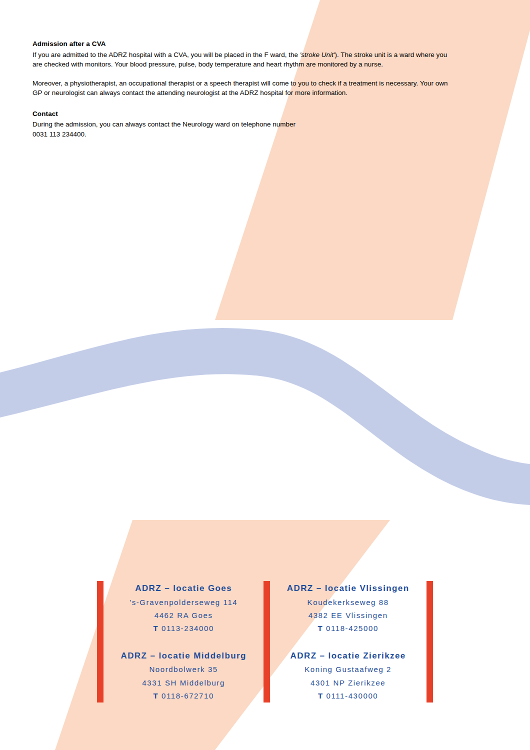Admission after a CVA
If you are admitted to the ADRZ hospital with a CVA, you will be placed in the F ward, the 'stroke Unit'). The stroke unit is a ward where you are checked with monitors. Your blood pressure, pulse, body temperature and heart rhythm are monitored by a nurse.
Moreover, a physiotherapist, an occupational therapist or a speech therapist will come to you to check if a treatment is necessary. Your own GP or neurologist can always contact the attending neurologist at the ADRZ hospital for more information.
Contact
During the admission, you can always contact the Neurology ward on telephone number
0031 113 234400.
ADRZ – locatie Goes
’s-Gravenpolderseweg 114
4462 RA Goes
T 0113-234000
ADRZ – locatie Middelburg
Noordbolwerk 35
4331 SH Middelburg
T 0118-672710
ADRZ – locatie Vlissingen
Koudekerkseweg 88
4382 EE Vlissingen
T 0118-425000
ADRZ – locatie Zierikzee
Koning Gustaafweg 2
4301 NP Zierikzee
T 0111-430000